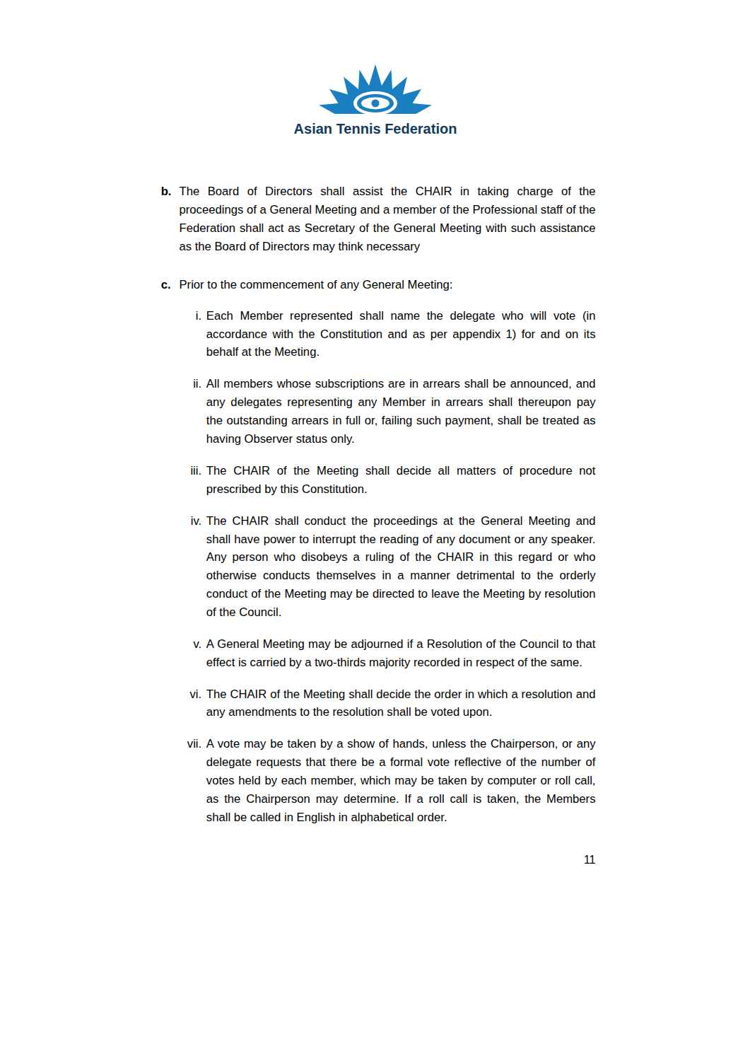b. The Board of Directors shall assist the CHAIR in taking charge of the proceedings of a General Meeting and a member of the Professional staff of the Federation shall act as Secretary of the General Meeting with such assistance as the Board of Directors may think necessary
c. Prior to the commencement of any General Meeting:
i. Each Member represented shall name the delegate who will vote (in accordance with the Constitution and as per appendix 1) for and on its behalf at the Meeting.
ii. All members whose subscriptions are in arrears shall be announced, and any delegates representing any Member in arrears shall thereupon pay the outstanding arrears in full or, failing such payment, shall be treated as having Observer status only.
iii. The CHAIR of the Meeting shall decide all matters of procedure not prescribed by this Constitution.
iv. The CHAIR shall conduct the proceedings at the General Meeting and shall have power to interrupt the reading of any document or any speaker. Any person who disobeys a ruling of the CHAIR in this regard or who otherwise conducts themselves in a manner detrimental to the orderly conduct of the Meeting may be directed to leave the Meeting by resolution of the Council.
v. A General Meeting may be adjourned if a Resolution of the Council to that effect is carried by a two-thirds majority recorded in respect of the same.
vi. The CHAIR of the Meeting shall decide the order in which a resolution and any amendments to the resolution shall be voted upon.
vii. A vote may be taken by a show of hands, unless the Chairperson, or any delegate requests that there be a formal vote reflective of the number of votes held by each member, which may be taken by computer or roll call, as the Chairperson may determine. If a roll call is taken, the Members shall be called in English in alphabetical order.
11